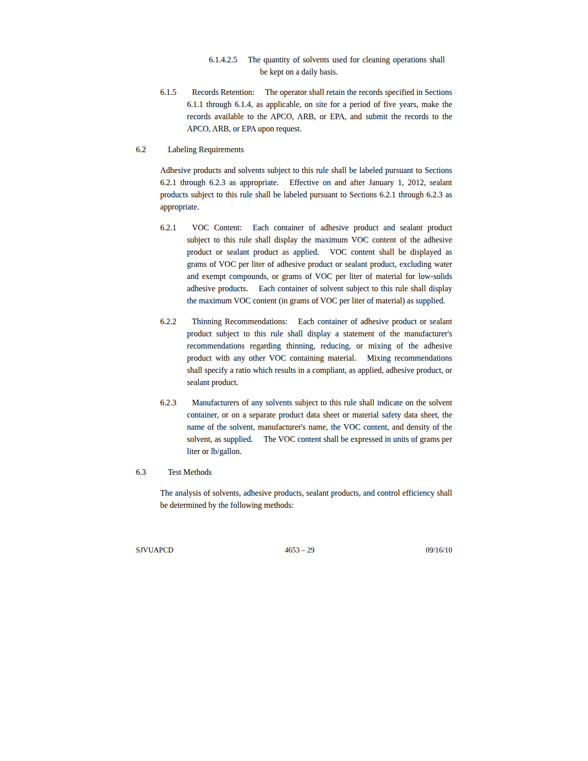6.1.4.2.5 The quantity of solvents used for cleaning operations shall be kept on a daily basis.
6.1.5 Records Retention: The operator shall retain the records specified in Sections 6.1.1 through 6.1.4, as applicable, on site for a period of five years, make the records available to the APCO, ARB, or EPA, and submit the records to the APCO, ARB, or EPA upon request.
6.2 Labeling Requirements
Adhesive products and solvents subject to this rule shall be labeled pursuant to Sections 6.2.1 through 6.2.3 as appropriate. Effective on and after January 1, 2012, sealant products subject to this rule shall be labeled pursuant to Sections 6.2.1 through 6.2.3 as appropriate.
6.2.1 VOC Content: Each container of adhesive product and sealant product subject to this rule shall display the maximum VOC content of the adhesive product or sealant product as applied. VOC content shall be displayed as grams of VOC per liter of adhesive product or sealant product, excluding water and exempt compounds, or grams of VOC per liter of material for low-solids adhesive products. Each container of solvent subject to this rule shall display the maximum VOC content (in grams of VOC per liter of material) as supplied.
6.2.2 Thinning Recommendations: Each container of adhesive product or sealant product subject to this rule shall display a statement of the manufacturer's recommendations regarding thinning, reducing, or mixing of the adhesive product with any other VOC containing material. Mixing recommendations shall specify a ratio which results in a compliant, as applied, adhesive product, or sealant product.
6.2.3 Manufacturers of any solvents subject to this rule shall indicate on the solvent container, or on a separate product data sheet or material safety data sheet, the name of the solvent, manufacturer's name, the VOC content, and density of the solvent, as supplied. The VOC content shall be expressed in units of grams per liter or lb/gallon.
6.3 Test Methods
The analysis of solvents, adhesive products, sealant products, and control efficiency shall be determined by the following methods:
SJVUAPCD
4653 – 29
09/16/10